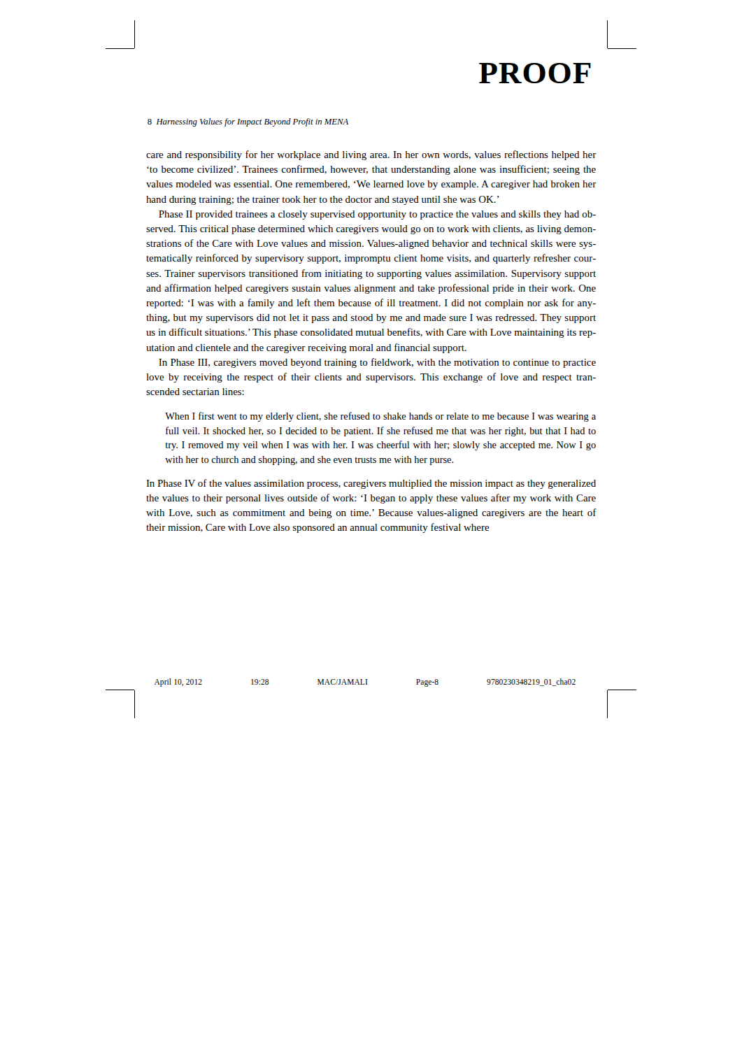PROOF
8 Harnessing Values for Impact Beyond Profit in MENA
care and responsibility for her workplace and living area. In her own words, values reflections helped her ‘to become civilized’. Trainees confirmed, however, that understanding alone was insufficient; seeing the values modeled was essential. One remembered, ‘We learned love by example. A caregiver had broken her hand during training; the trainer took her to the doctor and stayed until she was OK.’
Phase II provided trainees a closely supervised opportunity to practice the values and skills they had observed. This critical phase determined which caregivers would go on to work with clients, as living demonstrations of the Care with Love values and mission. Values-aligned behavior and technical skills were systematically reinforced by supervisory support, impromptu client home visits, and quarterly refresher courses. Trainer supervisors transitioned from initiating to supporting values assimilation. Supervisory support and affirmation helped caregivers sustain values alignment and take professional pride in their work. One reported: ‘I was with a family and left them because of ill treatment. I did not complain nor ask for anything, but my supervisors did not let it pass and stood by me and made sure I was redressed. They support us in difficult situations.’ This phase consolidated mutual benefits, with Care with Love maintaining its reputation and clientele and the caregiver receiving moral and financial support.
In Phase III, caregivers moved beyond training to fieldwork, with the motivation to continue to practice love by receiving the respect of their clients and supervisors. This exchange of love and respect transcended sectarian lines:
When I first went to my elderly client, she refused to shake hands or relate to me because I was wearing a full veil. It shocked her, so I decided to be patient. If she refused me that was her right, but that I had to try. I removed my veil when I was with her. I was cheerful with her; slowly she accepted me. Now I go with her to church and shopping, and she even trusts me with her purse.
In Phase IV of the values assimilation process, caregivers multiplied the mission impact as they generalized the values to their personal lives outside of work: ‘I began to apply these values after my work with Care with Love, such as commitment and being on time.’ Because values-aligned caregivers are the heart of their mission, Care with Love also sponsored an annual community festival where
April 10, 2012 19:28 MAC/JAMALI Page-8 9780230348219_01_cha02